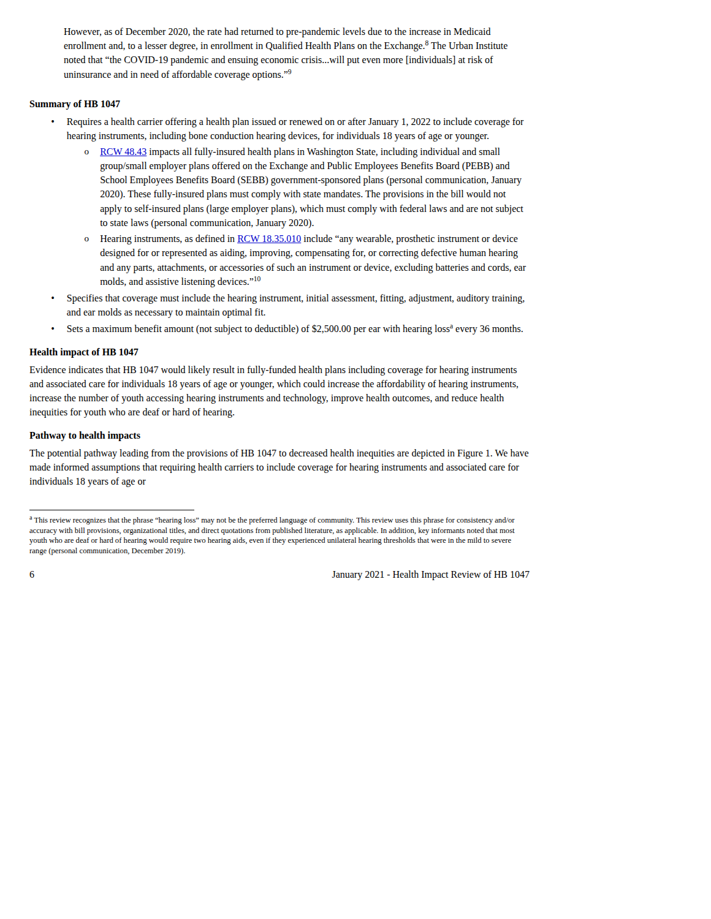However, as of December 2020, the rate had returned to pre-pandemic levels due to the increase in Medicaid enrollment and, to a lesser degree, in enrollment in Qualified Health Plans on the Exchange.8 The Urban Institute noted that “the COVID-19 pandemic and ensuing economic crisis...will put even more [individuals] at risk of uninsurance and in need of affordable coverage options.”9
Summary of HB 1047
Requires a health carrier offering a health plan issued or renewed on or after January 1, 2022 to include coverage for hearing instruments, including bone conduction hearing devices, for individuals 18 years of age or younger.
RCW 48.43 impacts all fully-insured health plans in Washington State, including individual and small group/small employer plans offered on the Exchange and Public Employees Benefits Board (PEBB) and School Employees Benefits Board (SEBB) government-sponsored plans (personal communication, January 2020). These fully-insured plans must comply with state mandates. The provisions in the bill would not apply to self-insured plans (large employer plans), which must comply with federal laws and are not subject to state laws (personal communication, January 2020).
Hearing instruments, as defined in RCW 18.35.010 include “any wearable, prosthetic instrument or device designed for or represented as aiding, improving, compensating for, or correcting defective human hearing and any parts, attachments, or accessories of such an instrument or device, excluding batteries and cords, ear molds, and assistive listening devices.”10
Specifies that coverage must include the hearing instrument, initial assessment, fitting, adjustment, auditory training, and ear molds as necessary to maintain optimal fit.
Sets a maximum benefit amount (not subject to deductible) of $2,500.00 per ear with hearing lossa every 36 months.
Health impact of HB 1047
Evidence indicates that HB 1047 would likely result in fully-funded health plans including coverage for hearing instruments and associated care for individuals 18 years of age or younger, which could increase the affordability of hearing instruments, increase the number of youth accessing hearing instruments and technology, improve health outcomes, and reduce health inequities for youth who are deaf or hard of hearing.
Pathway to health impacts
The potential pathway leading from the provisions of HB 1047 to decreased health inequities are depicted in Figure 1. We have made informed assumptions that requiring health carriers to include coverage for hearing instruments and associated care for individuals 18 years of age or
a This review recognizes that the phrase “hearing loss” may not be the preferred language of community. This review uses this phrase for consistency and/or accuracy with bill provisions, organizational titles, and direct quotations from published literature, as applicable. In addition, key informants noted that most youth who are deaf or hard of hearing would require two hearing aids, even if they experienced unilateral hearing thresholds that were in the mild to severe range (personal communication, December 2019).
6 January 2021 - Health Impact Review of HB 1047